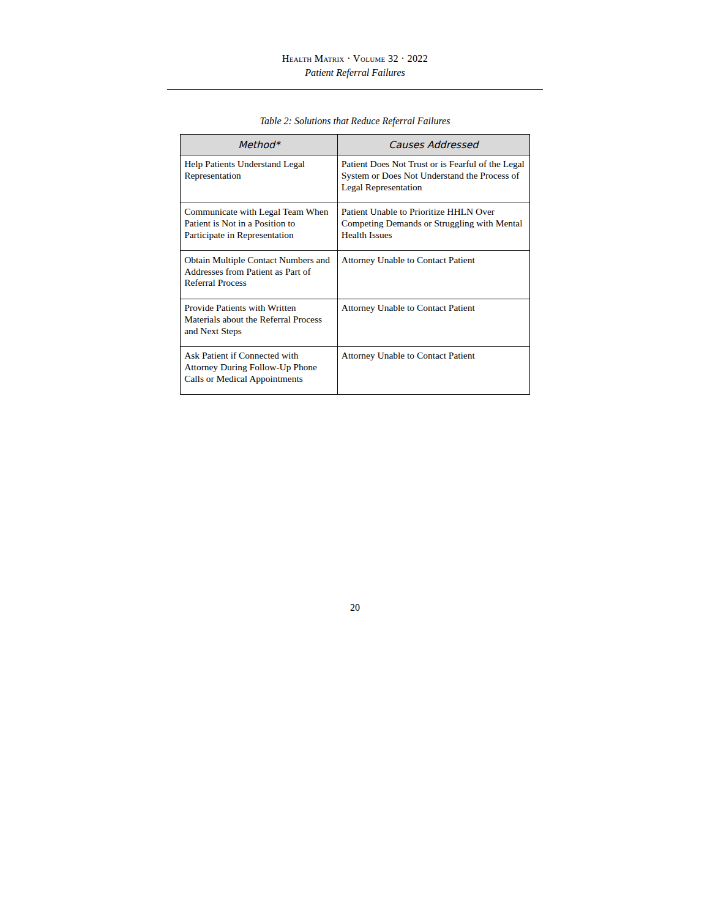Health Matrix · Volume 32 · 2022
Patient Referral Failures
Table 2: Solutions that Reduce Referral Failures
| Method* | Causes Addressed |
| --- | --- |
| Help Patients Understand Legal Representation | Patient Does Not Trust or is Fearful of the Legal System or Does Not Understand the Process of Legal Representation |
| Communicate with Legal Team When Patient is Not in a Position to Participate in Representation | Patient Unable to Prioritize HHLN Over Competing Demands or Struggling with Mental Health Issues |
| Obtain Multiple Contact Numbers and Addresses from Patient as Part of Referral Process | Attorney Unable to Contact Patient |
| Provide Patients with Written Materials about the Referral Process and Next Steps | Attorney Unable to Contact Patient |
| Ask Patient if Connected with Attorney During Follow-Up Phone Calls or Medical Appointments | Attorney Unable to Contact Patient |
20